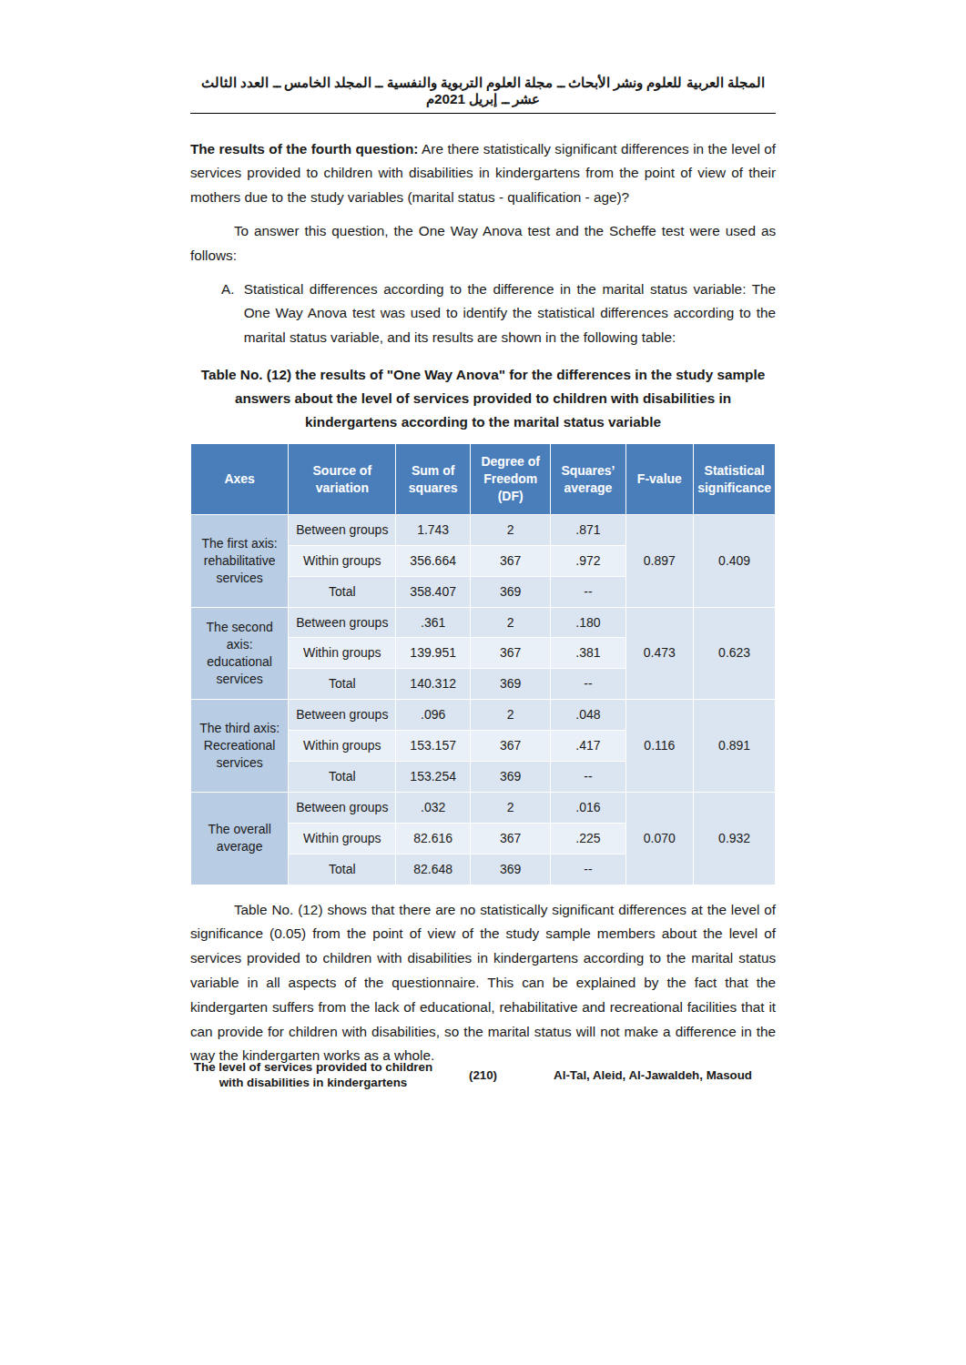المجلة العربية للعلوم ونشر الأبحاث ــ مجلة العلوم التربوية والنفسية ــ المجلد الخامس ــ العدد الثالث عشر ــ إبريل 2021م
The results of the fourth question: Are there statistically significant differences in the level of services provided to children with disabilities in kindergartens from the point of view of their mothers due to the study variables (marital status - qualification - age)?
To answer this question, the One Way Anova test and the Scheffe test were used as follows:
Statistical differences according to the difference in the marital status variable: The One Way Anova test was used to identify the statistical differences according to the marital status variable, and its results are shown in the following table:
Table No. (12) the results of "One Way Anova" for the differences in the study sample answers about the level of services provided to children with disabilities in kindergartens according to the marital status variable
| Axes | Source of variation | Sum of squares | Degree of Freedom (DF) | Squares’ average | F-value | Statistical significance |
| --- | --- | --- | --- | --- | --- | --- |
| The first axis: rehabilitative services | Between groups | 1.743 | 2 | .871 | 0.897 | 0.409 |
| Within groups | 356.664 | 367 | .972 |
| Total | 358.407 | 369 | -- |
| The second axis: educational services | Between groups | .361 | 2 | .180 | 0.473 | 0.623 |
| Within groups | 139.951 | 367 | .381 |
| Total | 140.312 | 369 | -- |
| The third axis: Recreational services | Between groups | .096 | 2 | .048 | 0.116 | 0.891 |
| Within groups | 153.157 | 367 | .417 |
| Total | 153.254 | 369 | -- |
| The overall average | Between groups | .032 | 2 | .016 | 0.070 | 0.932 |
| Within groups | 82.616 | 367 | .225 |
| Total | 82.648 | 369 | -- |
Table No. (12) shows that there are no statistically significant differences at the level of significance (0.05) from the point of view of the study sample members about the level of services provided to children with disabilities in kindergartens according to the marital status variable in all aspects of the questionnaire. This can be explained by the fact that the kindergarten suffers from the lack of educational, rehabilitative and recreational facilities that it can provide for children with disabilities, so the marital status will not make a difference in the way the kindergarten works as a whole.
The level of services provided to children with disabilities in kindergartens
(210)
Al-Tal, Aleid, Al-Jawaldeh, Masoud